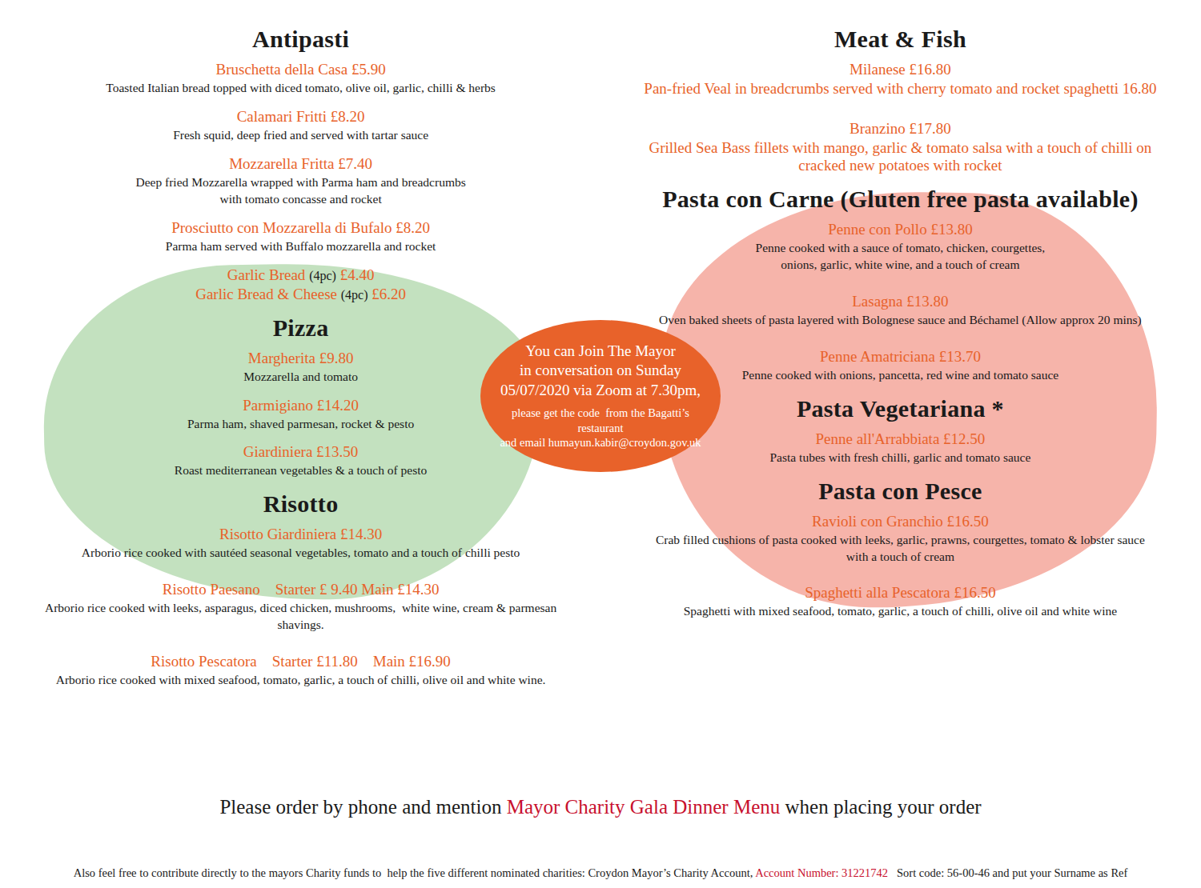Antipasti
Bruschetta della Casa £5.90
Toasted Italian bread topped with diced tomato, olive oil, garlic, chilli & herbs
Calamari Fritti £8.20
Fresh squid, deep fried and served with tartar sauce
Mozzarella Fritta £7.40
Deep fried Mozzarella wrapped with Parma ham and breadcrumbs
with tomato concasse and rocket
Prosciutto con Mozzarella di Bufalo £8.20
Parma ham served with Buffalo mozzarella and rocket
Garlic Bread (4pc) £4.40
Garlic Bread & Cheese (4pc) £6.20
Pizza
Margherita £9.80
Mozzarella and tomato
Parmigiano £14.20
Parma ham, shaved parmesan, rocket & pesto
Giardiniera £13.50
Roast mediterranean vegetables & a touch of pesto
Risotto
Risotto Giardiniera £14.30
Arborio rice cooked with sautéed seasonal vegetables, tomato and a touch of chilli pesto
Risotto Paesano Starter £ 9.40 Main £14.30
Arborio rice cooked with leeks, asparagus, diced chicken, mushrooms, white wine, cream & parmesan shavings.
Risotto Pescatora Starter £11.80 Main £16.90
Arborio rice cooked with mixed seafood, tomato, garlic, a touch of chilli, olive oil and white wine.
Meat & Fish
Milanese £16.80
Pan-fried Veal in breadcrumbs served with cherry tomato and rocket spaghetti 16.80
Branzino £17.80
Grilled Sea Bass fillets with mango, garlic & tomato salsa with a touch of chilli on cracked new potatoes with rocket
Pasta con Carne (Gluten free pasta available)
Penne con Pollo £13.80
Penne cooked with a sauce of tomato, chicken, courgettes,
onions, garlic, white wine, and a touch of cream
Lasagna £13.80
Oven baked sheets of pasta layered with Bolognese sauce and Béchamel (Allow approx 20 mins)
Penne Amatriciana £13.70
Penne cooked with onions, pancetta, red wine and tomato sauce
Pasta Vegetariana *
Penne all'Arrabbiata £12.50
Pasta tubes with fresh chilli, garlic and tomato sauce
Pasta con Pesce
Ravioli con Granchio £16.50
Crab filled cushions of pasta cooked with leeks, garlic, prawns, courgettes, tomato & lobster sauce with a touch of cream
Spaghetti alla Pescatora £16.50
Spaghetti with mixed seafood, tomato, garlic, a touch of chilli, olive oil and white wine
You can Join The Mayor
in conversation on Sunday
05/07/2020 via Zoom at 7.30pm, please get the code from the Bagatti’s restaurant
and email humayun.kabir@croydon.gov.uk
Please order by phone and mention Mayor Charity Gala Dinner Menu when placing your order
Also feel free to contribute directly to the mayors Charity funds to help the five different nominated charities: Croydon Mayor’s Charity Account, Account Number: 31221742 Sort code: 56-00-46 and put your Surname as Ref